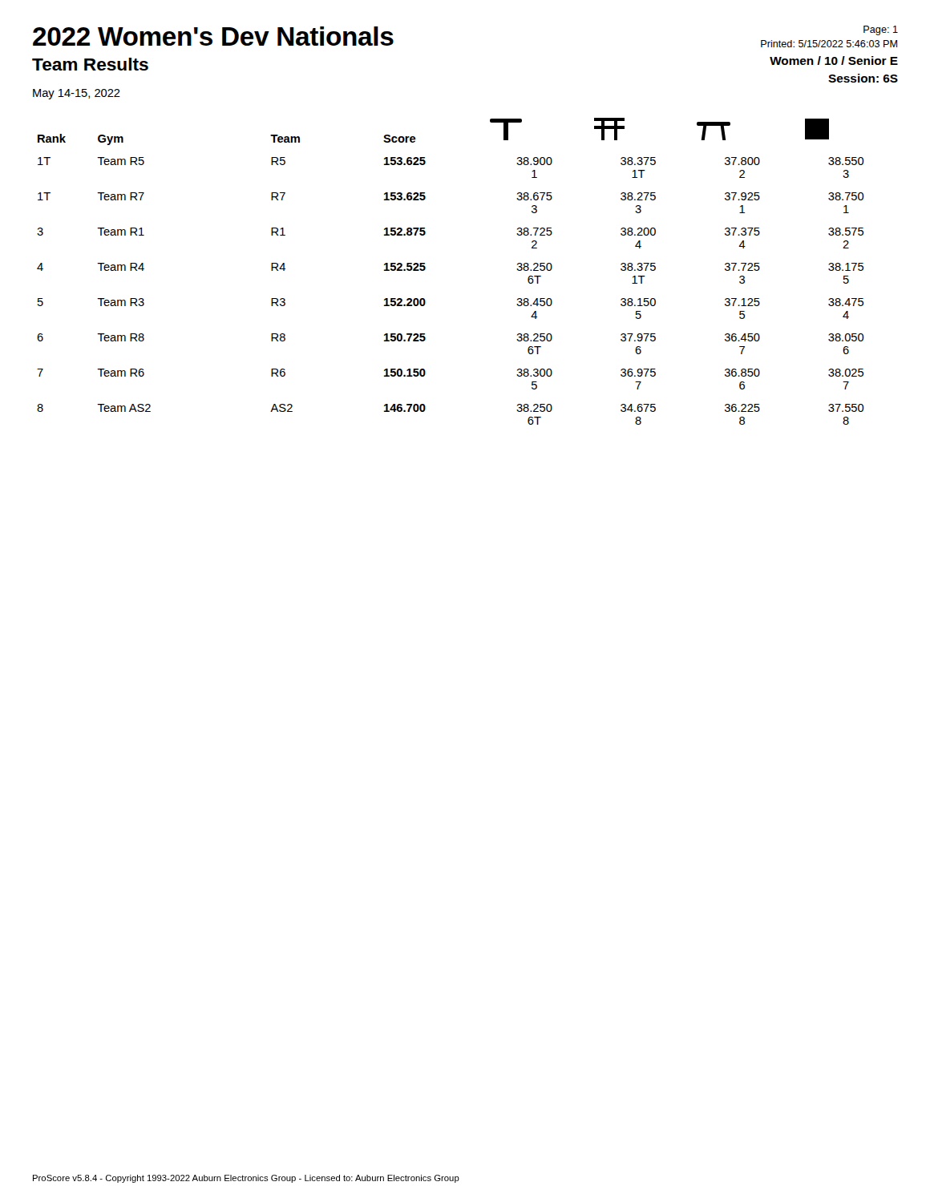Page: 1
Printed: 5/15/2022 5:46:03 PM
Women / 10 / Senior E
Session: 6S
2022 Women's Dev Nationals
Team Results
May 14-15, 2022
| Rank | Gym | Team | Score | | | | |
| --- | --- | --- | --- | --- | --- | --- | --- |
| 1T | Team R5 | R5 | 153.625 | 38.900 1 | 38.375 1T | 37.800 2 | 38.550 3 |
| 1T | Team R7 | R7 | 153.625 | 38.675 3 | 38.275 3 | 37.925 1 | 38.750 1 |
| 3 | Team R1 | R1 | 152.875 | 38.725 2 | 38.200 4 | 37.375 4 | 38.575 2 |
| 4 | Team R4 | R4 | 152.525 | 38.250 6T | 38.375 1T | 37.725 3 | 38.175 5 |
| 5 | Team R3 | R3 | 152.200 | 38.450 4 | 38.150 5 | 37.125 5 | 38.475 4 |
| 6 | Team R8 | R8 | 150.725 | 38.250 6T | 37.975 6 | 36.450 7 | 38.050 6 |
| 7 | Team R6 | R6 | 150.150 | 38.300 5 | 36.975 7 | 36.850 6 | 38.025 7 |
| 8 | Team AS2 | AS2 | 146.700 | 38.250 6T | 34.675 8 | 36.225 8 | 37.550 8 |
ProScore v5.8.4 - Copyright 1993-2022 Auburn Electronics Group - Licensed to: Auburn Electronics Group